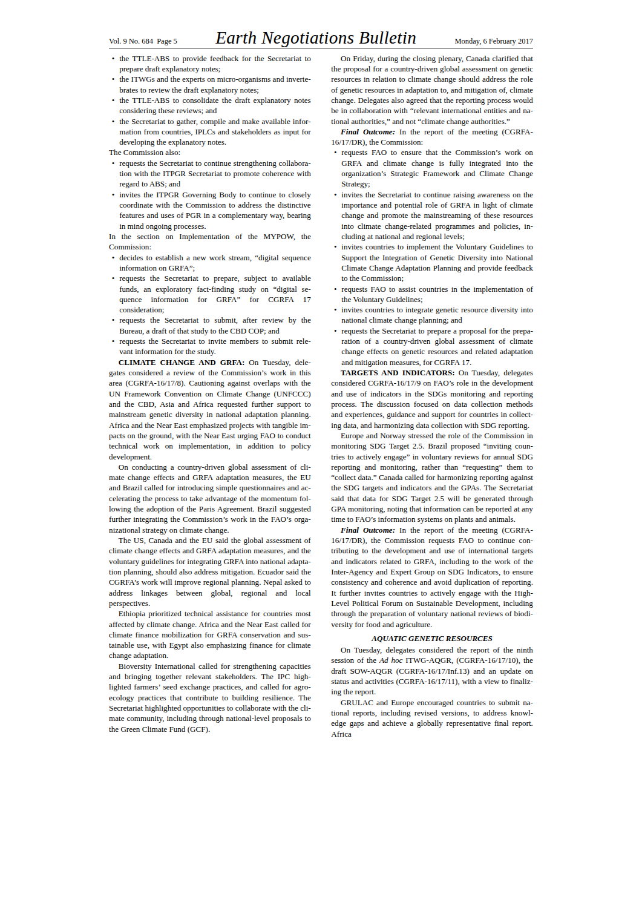Vol. 9 No. 684 Page 5
Earth Negotiations Bulletin
Monday, 6 February 2017
the TTLE-ABS to provide feedback for the Secretariat to prepare draft explanatory notes;
the ITWGs and the experts on micro-organisms and invertebrates to review the draft explanatory notes;
the TTLE-ABS to consolidate the draft explanatory notes considering these reviews; and
the Secretariat to gather, compile and make available information from countries, IPLCs and stakeholders as input for developing the explanatory notes.
The Commission also:
requests the Secretariat to continue strengthening collaboration with the ITPGR Secretariat to promote coherence with regard to ABS; and
invites the ITPGR Governing Body to continue to closely coordinate with the Commission to address the distinctive features and uses of PGR in a complementary way, bearing in mind ongoing processes.
In the section on Implementation of the MYPOW, the Commission:
decides to establish a new work stream, “digital sequence information on GRFA”;
requests the Secretariat to prepare, subject to available funds, an exploratory fact-finding study on “digital sequence information for GRFA” for CGRFA 17 consideration;
requests the Secretariat to submit, after review by the Bureau, a draft of that study to the CBD COP; and
requests the Secretariat to invite members to submit relevant information for the study.
CLIMATE CHANGE AND GRFA: On Tuesday, delegates considered a review of the Commission’s work in this area (CGRFA-16/17/8). Cautioning against overlaps with the UN Framework Convention on Climate Change (UNFCCC) and the CBD, Asia and Africa requested further support to mainstream genetic diversity in national adaptation planning. Africa and the Near East emphasized projects with tangible impacts on the ground, with the Near East urging FAO to conduct technical work on implementation, in addition to policy development.
On conducting a country-driven global assessment of climate change effects and GRFA adaptation measures, the EU and Brazil called for introducing simple questionnaires and accelerating the process to take advantage of the momentum following the adoption of the Paris Agreement. Brazil suggested further integrating the Commission’s work in the FAO’s organizational strategy on climate change.
The US, Canada and the EU said the global assessment of climate change effects and GRFA adaptation measures, and the voluntary guidelines for integrating GRFA into national adaptation planning, should also address mitigation. Ecuador said the CGRFA’s work will improve regional planning. Nepal asked to address linkages between global, regional and local perspectives.
Ethiopia prioritized technical assistance for countries most affected by climate change. Africa and the Near East called for climate finance mobilization for GRFA conservation and sustainable use, with Egypt also emphasizing finance for climate change adaptation.
Bioversity International called for strengthening capacities and bringing together relevant stakeholders. The IPC highlighted farmers’ seed exchange practices, and called for agro-ecology practices that contribute to building resilience. The Secretariat highlighted opportunities to collaborate with the climate community, including through national-level proposals to the Green Climate Fund (GCF).
On Friday, during the closing plenary, Canada clarified that the proposal for a country-driven global assessment on genetic resources in relation to climate change should address the role of genetic resources in adaptation to, and mitigation of, climate change. Delegates also agreed that the reporting process would be in collaboration with “relevant international entities and national authorities,” and not “climate change authorities.”
Final Outcome: In the report of the meeting (CGRFA-16/17/DR), the Commission:
requests FAO to ensure that the Commission’s work on GRFA and climate change is fully integrated into the organization’s Strategic Framework and Climate Change Strategy;
invites the Secretariat to continue raising awareness on the importance and potential role of GRFA in light of climate change and promote the mainstreaming of these resources into climate change-related programmes and policies, including at national and regional levels;
invites countries to implement the Voluntary Guidelines to Support the Integration of Genetic Diversity into National Climate Change Adaptation Planning and provide feedback to the Commission;
requests FAO to assist countries in the implementation of the Voluntary Guidelines;
invites countries to integrate genetic resource diversity into national climate change planning; and
requests the Secretariat to prepare a proposal for the preparation of a country-driven global assessment of climate change effects on genetic resources and related adaptation and mitigation measures, for CGRFA 17.
TARGETS AND INDICATORS: On Tuesday, delegates considered CGRFA-16/17/9 on FAO’s role in the development and use of indicators in the SDGs monitoring and reporting process. The discussion focused on data collection methods and experiences, guidance and support for countries in collecting data, and harmonizing data collection with SDG reporting.
Europe and Norway stressed the role of the Commission in monitoring SDG Target 2.5. Brazil proposed “inviting countries to actively engage” in voluntary reviews for annual SDG reporting and monitoring, rather than “requesting” them to “collect data.” Canada called for harmonizing reporting against the SDG targets and indicators and the GPAs. The Secretariat said that data for SDG Target 2.5 will be generated through GPA monitoring, noting that information can be reported at any time to FAO’s information systems on plants and animals.
Final Outcome: In the report of the meeting (CGRFA-16/17/DR), the Commission requests FAO to continue contributing to the development and use of international targets and indicators related to GRFA, including to the work of the Inter-Agency and Expert Group on SDG Indicators, to ensure consistency and coherence and avoid duplication of reporting. It further invites countries to actively engage with the High-Level Political Forum on Sustainable Development, including through the preparation of voluntary national reviews of biodiversity for food and agriculture.
AQUATIC GENETIC RESOURCES
On Tuesday, delegates considered the report of the ninth session of the Ad hoc ITWG-AQGR, (CGRFA-16/17/10), the draft SOW-AQGR (CGRFA-16/17/Inf.13) and an update on status and activities (CGRFA-16/17/11), with a view to finalizing the report.
GRULAC and Europe encouraged countries to submit national reports, including revised versions, to address knowledge gaps and achieve a globally representative final report. Africa